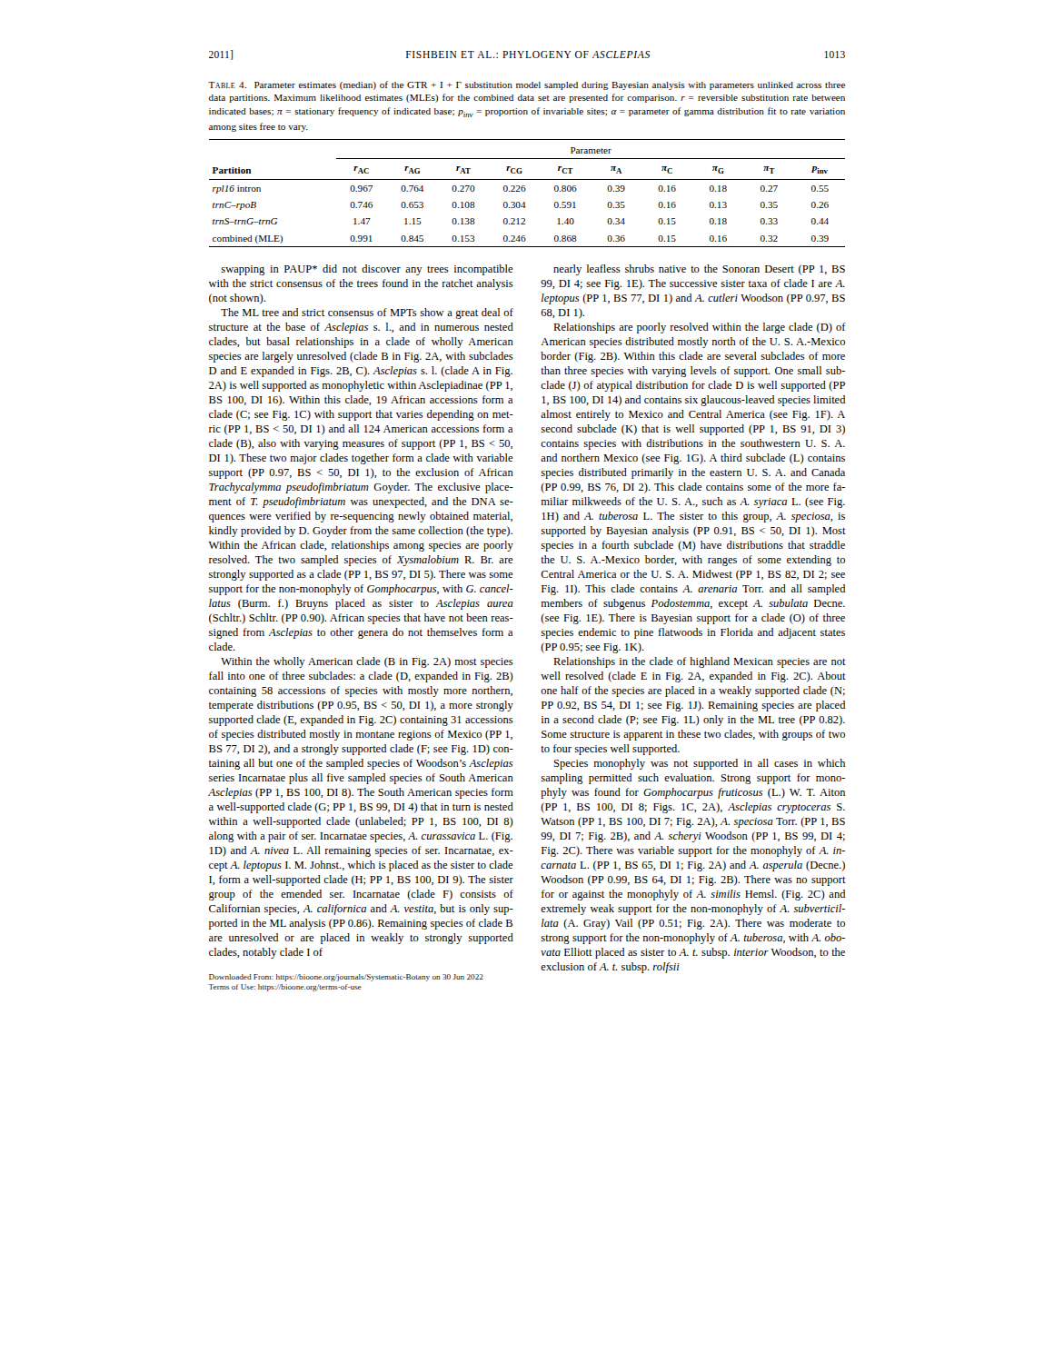2011]
Fishbein et al.: Phylogeny of Asclepias
1013
Table 4. Parameter estimates (median) of the GTR + I + Γ substitution model sampled during Bayesian analysis with parameters unlinked across three data partitions. Maximum likelihood estimates (MLEs) for the combined data set are presented for comparison. r = reversible substitution rate between indicated bases; π = stationary frequency of indicated base; pinv = proportion of invariable sites; α = parameter of gamma distribution fit to rate variation among sites free to vary.
| | Parameter |
| --- | --- |
| Partition | r AC | r AG | r AT | r CG | r CT | π A | π C | π G | π T | p inv | |
| rpl16 intron | 0.967 | 0.764 | 0.270 | 0.226 | 0.806 | 0.39 | 0.16 | 0.18 | 0.27 | 0.55 |
| trnC–rpoB | 0.746 | 0.653 | 0.108 | 0.304 | 0.591 | 0.35 | 0.16 | 0.13 | 0.35 | 0.26 |
| trnS–trnG–trnG | 1.47 | 1.15 | 0.138 | 0.212 | 1.40 | 0.34 | 0.15 | 0.18 | 0.33 | 0.44 |
| combined (MLE) | 0.991 | 0.845 | 0.153 | 0.246 | 0.868 | 0.36 | 0.15 | 0.16 | 0.32 | 0.39 |
swapping in PAUP* did not discover any trees incompatible with the strict consensus of the trees found in the ratchet analysis (not shown).
The ML tree and strict consensus of MPTs show a great deal of structure at the base of Asclepias s. l., and in numerous nested clades, but basal relationships in a clade of wholly American species are largely unresolved (clade B in Fig. 2A, with subclades D and E expanded in Figs. 2B, C). Asclepias s. l. (clade A in Fig. 2A) is well supported as monophyletic within Asclepiadinae (PP 1, BS 100, DI 16). Within this clade, 19 African accessions form a clade (C; see Fig. 1C) with support that varies depending on metric (PP 1, BS < 50, DI 1) and all 124 American accessions form a clade (B), also with varying measures of support (PP 1, BS < 50, DI 1). These two major clades together form a clade with variable support (PP 0.97, BS < 50, DI 1), to the exclusion of African Trachycalymma pseudofimbriatum Goyder. The exclusive placement of T. pseudofimbriatum was unexpected, and the DNA sequences were verified by re-sequencing newly obtained material, kindly provided by D. Goyder from the same collection (the type). Within the African clade, relationships among species are poorly resolved. The two sampled species of Xysmalobium R. Br. are strongly supported as a clade (PP 1, BS 97, DI 5). There was some support for the non-monophyly of Gomphocarpus, with G. cancellatus (Burm. f.) Bruyns placed as sister to Asclepias aurea (Schltr.) Schltr. (PP 0.90). African species that have not been reassigned from Asclepias to other genera do not themselves form a clade.
Within the wholly American clade (B in Fig. 2A) most species fall into one of three subclades: a clade (D, expanded in Fig. 2B) containing 58 accessions of species with mostly more northern, temperate distributions (PP 0.95, BS < 50, DI 1), a more strongly supported clade (E, expanded in Fig. 2C) containing 31 accessions of species distributed mostly in montane regions of Mexico (PP 1, BS 77, DI 2), and a strongly supported clade (F; see Fig. 1D) containing all but one of the sampled species of Woodson’s Asclepias series Incarnatae plus all five sampled species of South American Asclepias (PP 1, BS 100, DI 8). The South American species form a well-supported clade (G; PP 1, BS 99, DI 4) that in turn is nested within a well-supported clade (unlabeled; PP 1, BS 100, DI 8) along with a pair of ser. Incarnatae species, A. curassavica L. (Fig. 1D) and A. nivea L. All remaining species of ser. Incarnatae, except A. leptopus I. M. Johnst., which is placed as the sister to clade I, form a well-supported clade (H; PP 1, BS 100, DI 9). The sister group of the emended ser. Incarnatae (clade F) consists of Californian species, A. californica and A. vestita, but is only supported in the ML analysis (PP 0.86). Remaining species of clade B are unresolved or are placed in weakly to strongly supported clades, notably clade I of
nearly leafless shrubs native to the Sonoran Desert (PP 1, BS 99, DI 4; see Fig. 1E). The successive sister taxa of clade I are A. leptopus (PP 1, BS 77, DI 1) and A. cutleri Woodson (PP 0.97, BS 68, DI 1).
Relationships are poorly resolved within the large clade (D) of American species distributed mostly north of the U. S. A.-Mexico border (Fig. 2B). Within this clade are several subclades of more than three species with varying levels of support. One small subclade (J) of atypical distribution for clade D is well supported (PP 1, BS 100, DI 14) and contains six glaucous-leaved species limited almost entirely to Mexico and Central America (see Fig. 1F). A second subclade (K) that is well supported (PP 1, BS 91, DI 3) contains species with distributions in the southwestern U. S. A. and northern Mexico (see Fig. 1G). A third subclade (L) contains species distributed primarily in the eastern U. S. A. and Canada (PP 0.99, BS 76, DI 2). This clade contains some of the more familiar milkweeds of the U. S. A., such as A. syriaca L. (see Fig. 1H) and A. tuberosa L. The sister to this group, A. speciosa, is supported by Bayesian analysis (PP 0.91, BS < 50, DI 1). Most species in a fourth subclade (M) have distributions that straddle the U. S. A.-Mexico border, with ranges of some extending to Central America or the U. S. A. Midwest (PP 1, BS 82, DI 2; see Fig. 1I). This clade contains A. arenaria Torr. and all sampled members of subgenus Podostemma, except A. subulata Decne. (see Fig. 1E). There is Bayesian support for a clade (O) of three species endemic to pine flatwoods in Florida and adjacent states (PP 0.95; see Fig. 1K).
Relationships in the clade of highland Mexican species are not well resolved (clade E in Fig. 2A, expanded in Fig. 2C). About one half of the species are placed in a weakly supported clade (N; PP 0.92, BS 54, DI 1; see Fig. 1J). Remaining species are placed in a second clade (P; see Fig. 1L) only in the ML tree (PP 0.82). Some structure is apparent in these two clades, with groups of two to four species well supported.
Species monophyly was not supported in all cases in which sampling permitted such evaluation. Strong support for monophyly was found for Gomphocarpus fruticosus (L.) W. T. Aiton (PP 1, BS 100, DI 8; Figs. 1C, 2A), Asclepias cryptoceras S. Watson (PP 1, BS 100, DI 7; Fig. 2A), A. speciosa Torr. (PP 1, BS 99, DI 7; Fig. 2B), and A. scheryi Woodson (PP 1, BS 99, DI 4; Fig. 2C). There was variable support for the monophyly of A. incarnata L. (PP 1, BS 65, DI 1; Fig. 2A) and A. asperula (Decne.) Woodson (PP 0.99, BS 64, DI 1; Fig. 2B). There was no support for or against the monophyly of A. similis Hemsl. (Fig. 2C) and extremely weak support for the non-monophyly of A. subverticillata (A. Gray) Vail (PP 0.51; Fig. 2A). There was moderate to strong support for the non-monophyly of A. tuberosa, with A. obovata Elliott placed as sister to A. t. subsp. interior Woodson, to the exclusion of A. t. subsp. rolfsii
Downloaded From: https://bioone.org/journals/Systematic-Botany on 30 Jun 2022
Terms of Use: https://bioone.org/terms-of-use